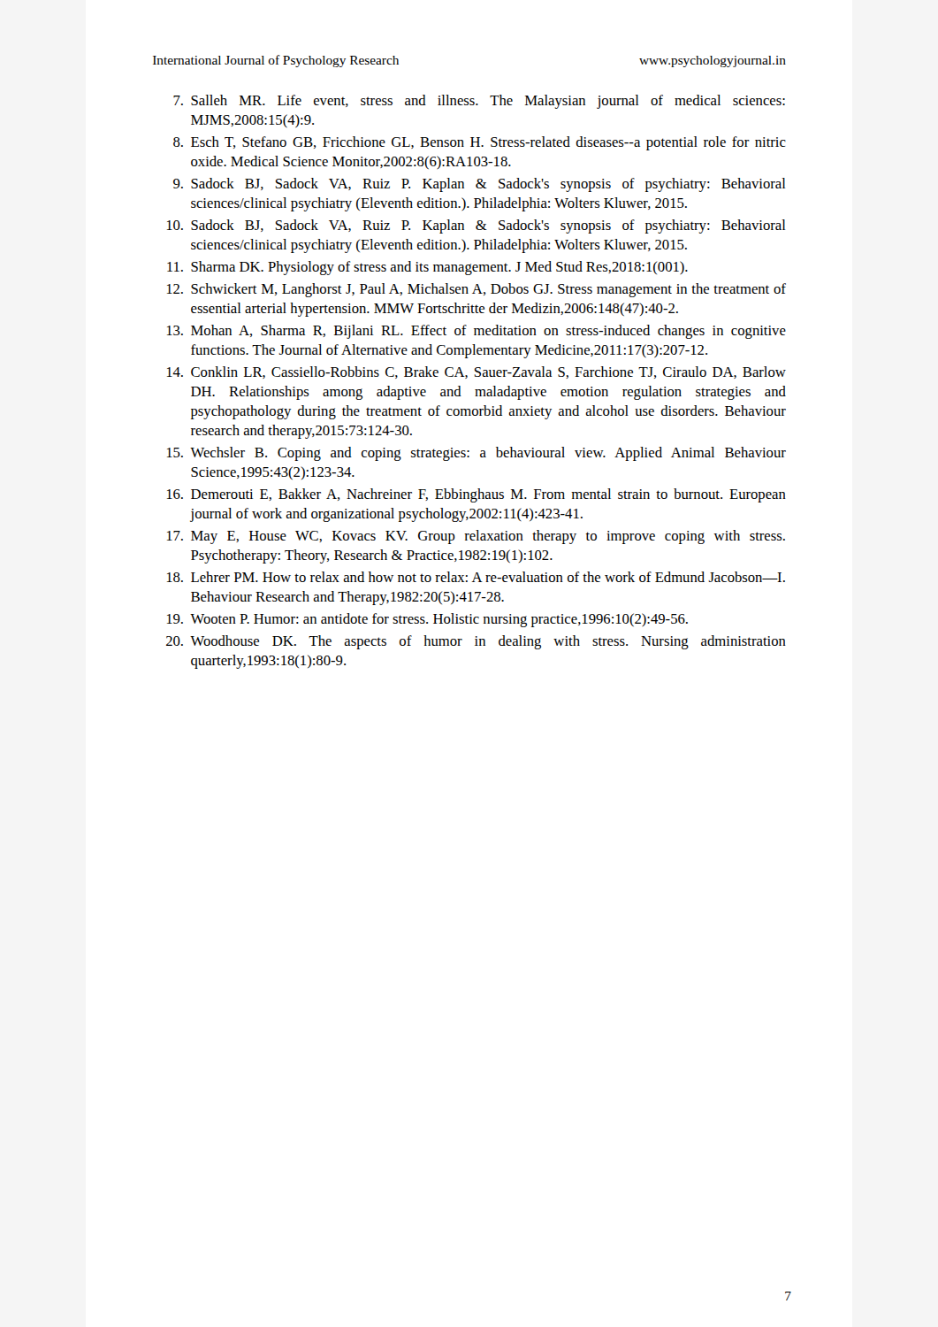International Journal of Psychology Research www.psychologyjournal.in
Salleh MR. Life event, stress and illness. The Malaysian journal of medical sciences: MJMS,2008:15(4):9.
Esch T, Stefano GB, Fricchione GL, Benson H. Stress-related diseases--a potential role for nitric oxide. Medical Science Monitor,2002:8(6):RA103-18.
Sadock BJ, Sadock VA, Ruiz P. Kaplan & Sadock's synopsis of psychiatry: Behavioral sciences/clinical psychiatry (Eleventh edition.). Philadelphia: Wolters Kluwer, 2015.
Sadock BJ, Sadock VA, Ruiz P. Kaplan & Sadock's synopsis of psychiatry: Behavioral sciences/clinical psychiatry (Eleventh edition.). Philadelphia: Wolters Kluwer, 2015.
Sharma DK. Physiology of stress and its management. J Med Stud Res,2018:1(001).
Schwickert M, Langhorst J, Paul A, Michalsen A, Dobos GJ. Stress management in the treatment of essential arterial hypertension. MMW Fortschritte der Medizin,2006:148(47):40-2.
Mohan A, Sharma R, Bijlani RL. Effect of meditation on stress-induced changes in cognitive functions. The Journal of Alternative and Complementary Medicine,2011:17(3):207-12.
Conklin LR, Cassiello-Robbins C, Brake CA, Sauer-Zavala S, Farchione TJ, Ciraulo DA, Barlow DH. Relationships among adaptive and maladaptive emotion regulation strategies and psychopathology during the treatment of comorbid anxiety and alcohol use disorders. Behaviour research and therapy,2015:73:124-30.
Wechsler B. Coping and coping strategies: a behavioural view. Applied Animal Behaviour Science,1995:43(2):123-34.
Demerouti E, Bakker A, Nachreiner F, Ebbinghaus M. From mental strain to burnout. European journal of work and organizational psychology,2002:11(4):423-41.
May E, House WC, Kovacs KV. Group relaxation therapy to improve coping with stress. Psychotherapy: Theory, Research & Practice,1982:19(1):102.
Lehrer PM. How to relax and how not to relax: A re-evaluation of the work of Edmund Jacobson—I. Behaviour Research and Therapy,1982:20(5):417-28.
Wooten P. Humor: an antidote for stress. Holistic nursing practice,1996:10(2):49-56.
Woodhouse DK. The aspects of humor in dealing with stress. Nursing administration quarterly,1993:18(1):80-9.
7